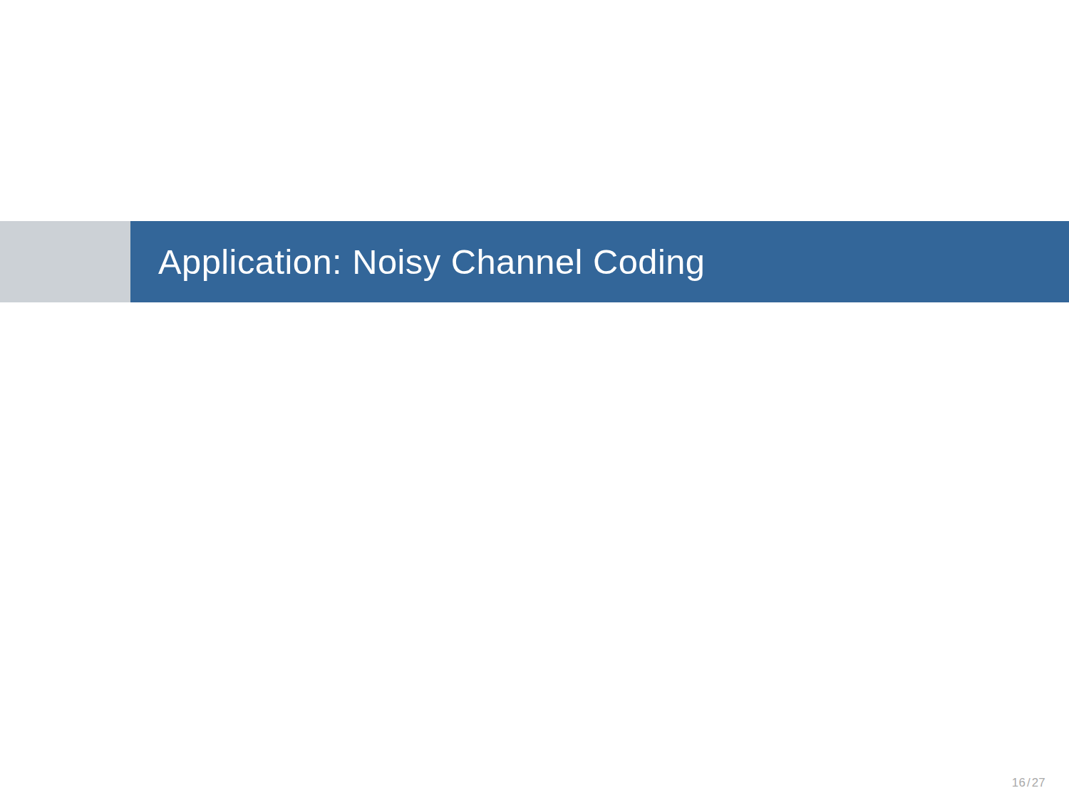Application: Noisy Channel Coding
16 / 27